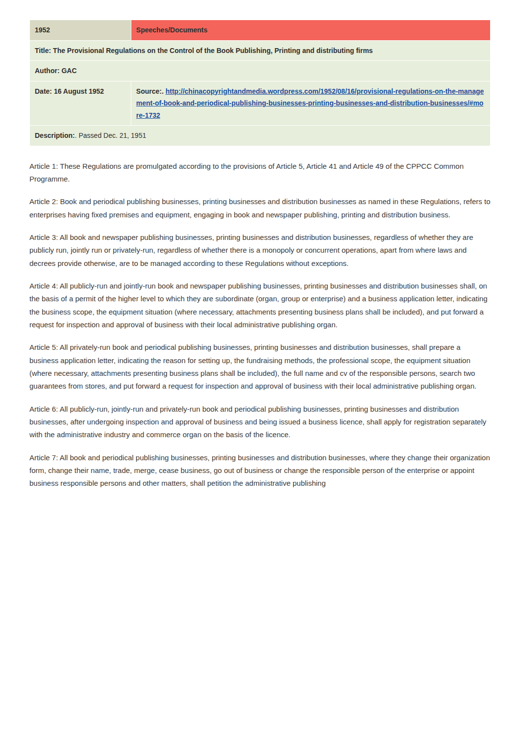| 1952 | Speeches/Documents |
| Title: The Provisional Regulations on the Control of the Book Publishing, Printing and distributing firms |
| Author: GAC |
| Date: 16 August 1952 | Source:. http://chinacopyrightandmedia.wordpress.com/1952/08/16/provisional-regulations-on-the-management-of-book-and-periodical-publishing-businesses-printing-businesses-and-distribution-businesses/#more-1732 |
| Description: . Passed Dec. 21, 1951 |
Article 1: These Regulations are promulgated according to the provisions of Article 5, Article 41 and Article 49 of the CPPCC Common Programme.
Article 2: Book and periodical publishing businesses, printing businesses and distribution businesses as named in these Regulations, refers to enterprises having fixed premises and equipment, engaging in book and newspaper publishing, printing and distribution business.
Article 3: All book and newspaper publishing businesses, printing businesses and distribution businesses, regardless of whether they are publicly run, jointly run or privately-run, regardless of whether there is a monopoly or concurrent operations, apart from where laws and decrees provide otherwise, are to be managed according to these Regulations without exceptions.
Article 4: All publicly-run and jointly-run book and newspaper publishing businesses, printing businesses and distribution businesses shall, on the basis of a permit of the higher level to which they are subordinate (organ, group or enterprise) and a business application letter, indicating the business scope, the equipment situation (where necessary, attachments presenting business plans shall be included), and put forward a request for inspection and approval of business with their local administrative publishing organ.
Article 5: All privately-run book and periodical publishing businesses, printing businesses and distribution businesses, shall prepare a business application letter, indicating the reason for setting up, the fundraising methods, the professional scope, the equipment situation (where necessary, attachments presenting business plans shall be included), the full name and cv of the responsible persons, search two guarantees from stores, and put forward a request for inspection and approval of business with their local administrative publishing organ.
Article 6: All publicly-run, jointly-run and privately-run book and periodical publishing businesses, printing businesses and distribution businesses, after undergoing inspection and approval of business and being issued a business licence, shall apply for registration separately with the administrative industry and commerce organ on the basis of the licence.
Article 7: All book and periodical publishing businesses, printing businesses and distribution businesses, where they change their organization form, change their name, trade, merge, cease business, go out of business or change the responsible person of the enterprise or appoint business responsible persons and other matters, shall petition the administrative publishing